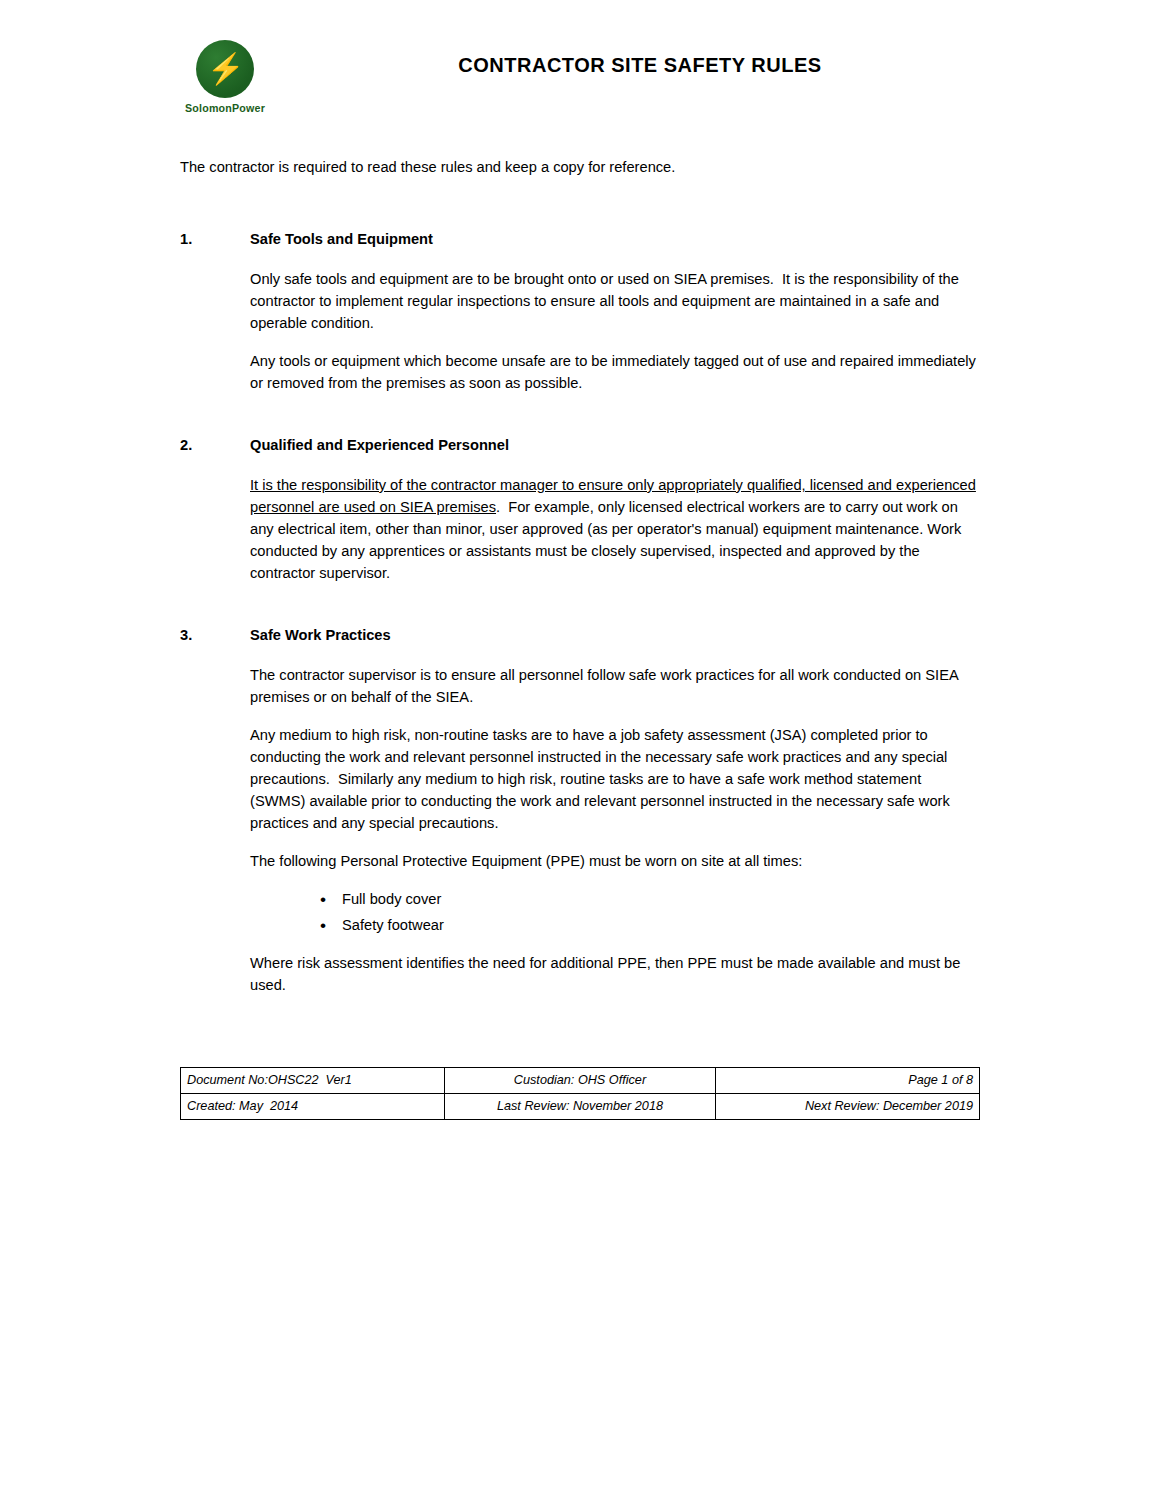SolomonPower
CONTRACTOR SITE SAFETY RULES
The contractor is required to read these rules and keep a copy for reference.
Safe Tools and Equipment
Only safe tools and equipment are to be brought onto or used on SIEA premises. It is the responsibility of the contractor to implement regular inspections to ensure all tools and equipment are maintained in a safe and operable condition.
Any tools or equipment which become unsafe are to be immediately tagged out of use and repaired immediately or removed from the premises as soon as possible.
Qualified and Experienced Personnel
It is the responsibility of the contractor manager to ensure only appropriately qualified, licensed and experienced personnel are used on SIEA premises. For example, only licensed electrical workers are to carry out work on any electrical item, other than minor, user approved (as per operator's manual) equipment maintenance. Work conducted by any apprentices or assistants must be closely supervised, inspected and approved by the contractor supervisor.
Safe Work Practices
The contractor supervisor is to ensure all personnel follow safe work practices for all work conducted on SIEA premises or on behalf of the SIEA.
Any medium to high risk, non-routine tasks are to have a job safety assessment (JSA) completed prior to conducting the work and relevant personnel instructed in the necessary safe work practices and any special precautions. Similarly any medium to high risk, routine tasks are to have a safe work method statement (SWMS) available prior to conducting the work and relevant personnel instructed in the necessary safe work practices and any special precautions.
The following Personal Protective Equipment (PPE) must be worn on site at all times:
Full body cover
Safety footwear
Where risk assessment identifies the need for additional PPE, then PPE must be made available and must be used.
| Document No:OHSC22 Ver1 | Custodian: OHS Officer | Page 1 of 8 |
| Created: May 2014 | Last Review: November 2018 | Next Review: December 2019 |